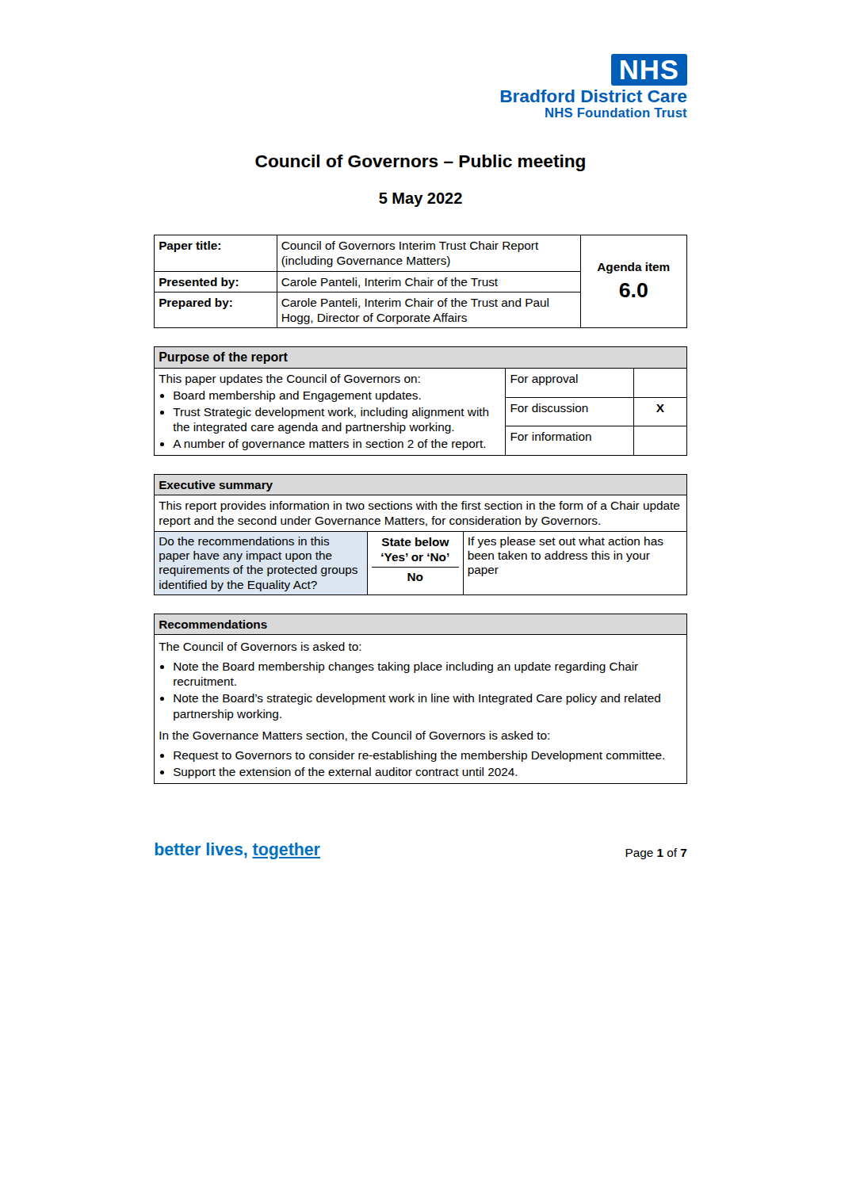NHS
Bradford District Care
NHS Foundation Trust
Council of Governors – Public meeting
5 May 2022
| Paper title: | Council of Governors Interim Trust Chair Report (including Governance Matters) | Agenda item 6.0 |
| Presented by: | Carole Panteli, Interim Chair of the Trust |
| Prepared by: | Carole Panteli, Interim Chair of the Trust and Paul Hogg, Director of Corporate Affairs |
| Purpose of the report |
| This paper updates the Council of Governors on: Board membership and Engagement updates. Trust Strategic development work, including alignment with the integrated care agenda and partnership working. A number of governance matters in section 2 of the report. | For approval | |
| For discussion | X |
| For information | |
| Executive summary |
| This report provides information in two sections with the first section in the form of a Chair update report and the second under Governance Matters, for consideration by Governors. |
| Do the recommendations in this paper have any impact upon the requirements of the protected groups identified by the Equality Act? | State below ‘Yes’ or ‘No’ No | If yes please set out what action has been taken to address this in your paper |
| Recommendations |
| The Council of Governors is asked to: Note the Board membership changes taking place including an update regarding Chair recruitment. Note the Board’s strategic development work in line with Integrated Care policy and related partnership working. In the Governance Matters section, the Council of Governors is asked to: Request to Governors to consider re-establishing the membership Development committee. Support the extension of the external auditor contract until 2024. |
better lives, together
Page 1 of 7